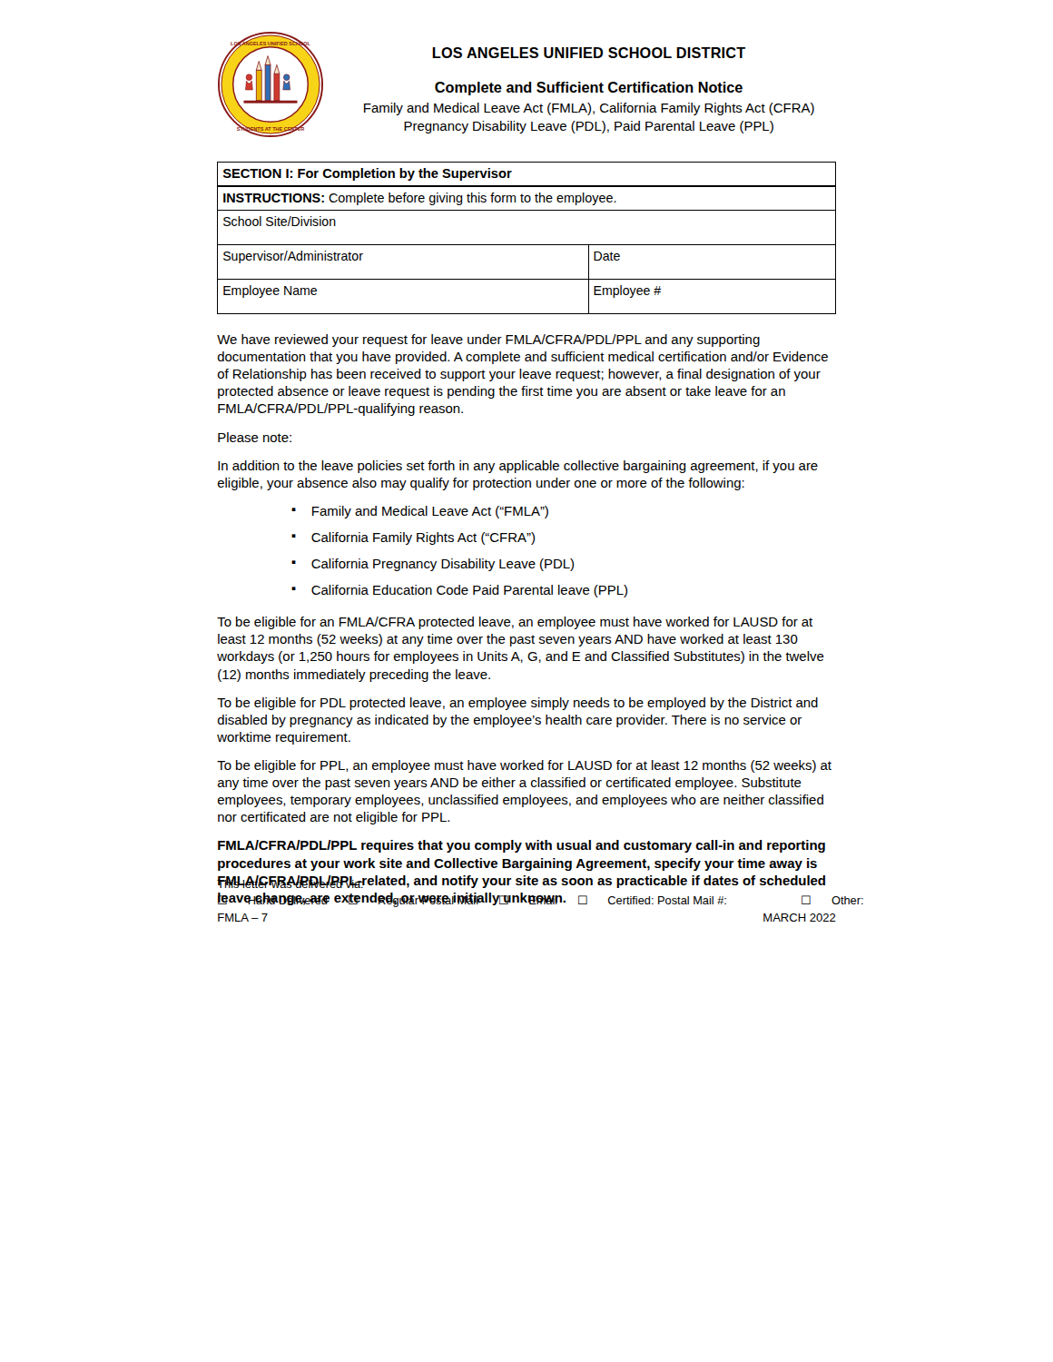LOS ANGELES UNIFIED SCHOOL STUDENTS AT THE CENTER
LOS ANGELES UNIFIED SCHOOL DISTRICT
Complete and Sufficient Certification Notice
Family and Medical Leave Act (FMLA), California Family Rights Act (CFRA)
Pregnancy Disability Leave (PDL), Paid Parental Leave (PPL)
| SECTION I: For Completion by the Supervisor |
| INSTRUCTIONS: Complete before giving this form to the employee. |
| School Site/Division |
| Supervisor/Administrator | Date |
| Employee Name | Employee # |
We have reviewed your request for leave under FMLA/CFRA/PDL/PPL and any supporting documentation that you have provided. A complete and sufficient medical certification and/or Evidence of Relationship has been received to support your leave request; however, a final designation of your protected absence or leave request is pending the first time you are absent or take leave for an FMLA/CFRA/PDL/PPL-qualifying reason.
Please note:
In addition to the leave policies set forth in any applicable collective bargaining agreement, if you are eligible, your absence also may qualify for protection under one or more of the following:
Family and Medical Leave Act (“FMLA”)
California Family Rights Act (“CFRA”)
California Pregnancy Disability Leave (PDL)
California Education Code Paid Parental leave (PPL)
To be eligible for an FMLA/CFRA protected leave, an employee must have worked for LAUSD for at least 12 months (52 weeks) at any time over the past seven years AND have worked at least 130 workdays (or 1,250 hours for employees in Units A, G, and E and Classified Substitutes) in the twelve (12) months immediately preceding the leave.
To be eligible for PDL protected leave, an employee simply needs to be employed by the District and disabled by pregnancy as indicated by the employee’s health care provider. There is no service or worktime requirement.
To be eligible for PPL, an employee must have worked for LAUSD for at least 12 months (52 weeks) at any time over the past seven years AND be either a classified or certificated employee. Substitute employees, temporary employees, unclassified employees, and employees who are neither classified nor certificated are not eligible for PPL.
FMLA/CFRA/PDL/PPL requires that you comply with usual and customary call-in and reporting procedures at your work site and Collective Bargaining Agreement, specify your time away is FMLA/CFRA/PDL/PPL-related, and notify your site as soon as practicable if dates of scheduled leave change, are extended, or were initially unknown.
This letter was delivered via:
☐ Hand Delivered ☐ Regular Postal Mail ☐ Email ☐ Certified: Postal Mail #: ☐ Other:
FMLA – 7
MARCH 2022